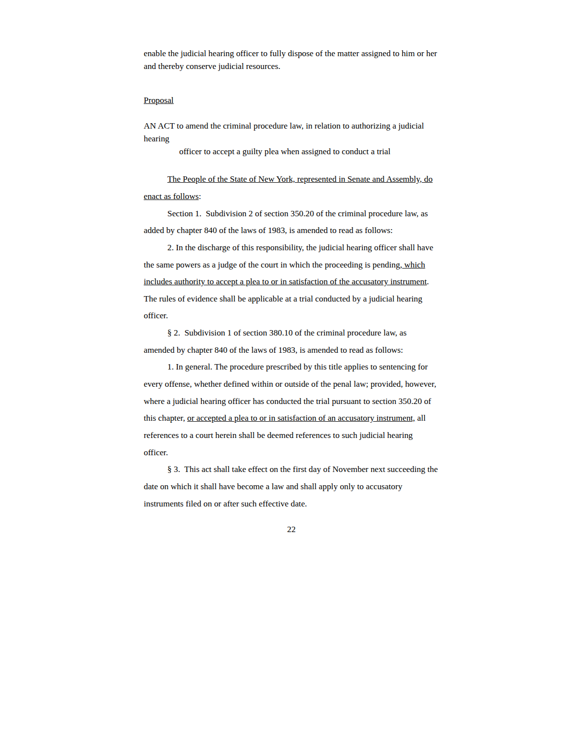enable the judicial hearing officer to fully dispose of the matter assigned to him or her and thereby conserve judicial resources.
Proposal
AN ACT to amend the criminal procedure law, in relation to authorizing a judicial hearing officer to accept a guilty plea when assigned to conduct a trial
The People of the State of New York, represented in Senate and Assembly, do enact as follows:
Section 1. Subdivision 2 of section 350.20 of the criminal procedure law, as added by chapter 840 of the laws of 1983, is amended to read as follows:
2. In the discharge of this responsibility, the judicial hearing officer shall have the same powers as a judge of the court in which the proceeding is pending, which includes authority to accept a plea to or in satisfaction of the accusatory instrument. The rules of evidence shall be applicable at a trial conducted by a judicial hearing officer.
§ 2. Subdivision 1 of section 380.10 of the criminal procedure law, as amended by chapter 840 of the laws of 1983, is amended to read as follows:
1. In general. The procedure prescribed by this title applies to sentencing for every offense, whether defined within or outside of the penal law; provided, however, where a judicial hearing officer has conducted the trial pursuant to section 350.20 of this chapter, or accepted a plea to or in satisfaction of an accusatory instrument, all references to a court herein shall be deemed references to such judicial hearing officer.
§ 3. This act shall take effect on the first day of November next succeeding the date on which it shall have become a law and shall apply only to accusatory instruments filed on or after such effective date.
22